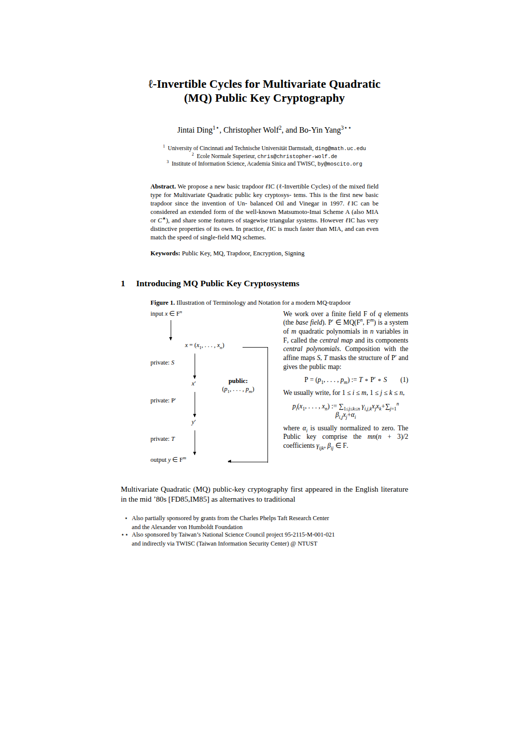ℓ-Invertible Cycles for Multivariate Quadratic
(MQ) Public Key Cryptography
Jintai Ding1⋆, Christopher Wolf2, and Bo-Yin Yang3⋆⋆
1 University of Cincinnati and Technische Universität Darmstadt, ding@math.uc.edu
2 Ecole Normale Superieur, chris@christopher-wolf.de
3 Institute of Information Science, Academia Sinica and TWISC, by@moscito.org
Abstract. We propose a new basic trapdoor ℓ IC (ℓ-Invertible Cycles) of the mixed field type for Multivariate Quadratic public key cryptosys- tems. This is the first new basic trapdoor since the invention of Un- balanced Oil and Vinegar in 1997. ℓ IC can be considered an extended form of the well-known Matsumoto-Imai Scheme A (also MIA or C∗), and share some features of stagewise triangular systems. However ℓ IC has very distinctive properties of its own. In practice, ℓ IC is much faster than MIA, and can even match the speed of single-field MQ schemes.
Keywords: Public Key, MQ, Trapdoor, Encryption, Signing
1 Introducing MQ Public Key Cryptosystems
Figure 1. Illustration of Terminology and Notation for a modern MQ-trapdoor
input x ∈ Fn
x = (x1, . . . , xn)
private: S
x′
private: P′
y′
private: T
output y ∈ Fm
public:
(p1, . . . , pm)
We work over a finite field F of q elements (the base field). P′ ∈ MQ(Fn, Fm) is a system of m quadratic polynomials in n variables in F, called the central map and its components central polynomials. Composition with the affine maps S, T masks the structure of P′ and gives the public map:
P = (p1, . . . , pm) := T ∘ P′ ∘ S (1)
We usually write, for 1 ≤ i ≤ m, 1 ≤ j ≤ k ≤ n,
pi(x1, . . . , xn) := ∑1≤j≤k≤n γi,j,kxjxk+∑j=1n βi,jxj+αi
where αi is usually normalized to zero. The Public key comprise the mn(n + 3)/2 coefficients γijk, βij ∈ F.
Multivariate Quadratic (MQ) public-key cryptography first appeared in the English literature in the mid ’80s [FD85,IM85] as alternatives to traditional
⋆
Also partially sponsored by grants from the Charles Phelps Taft Research Center
and the Alexander von Humboldt Foundation
⋆⋆
Also sponsored by Taiwan’s National Science Council project 95-2115-M-001-021
and indirectly via TWISC (Taiwan Information Security Center) @ NTUST